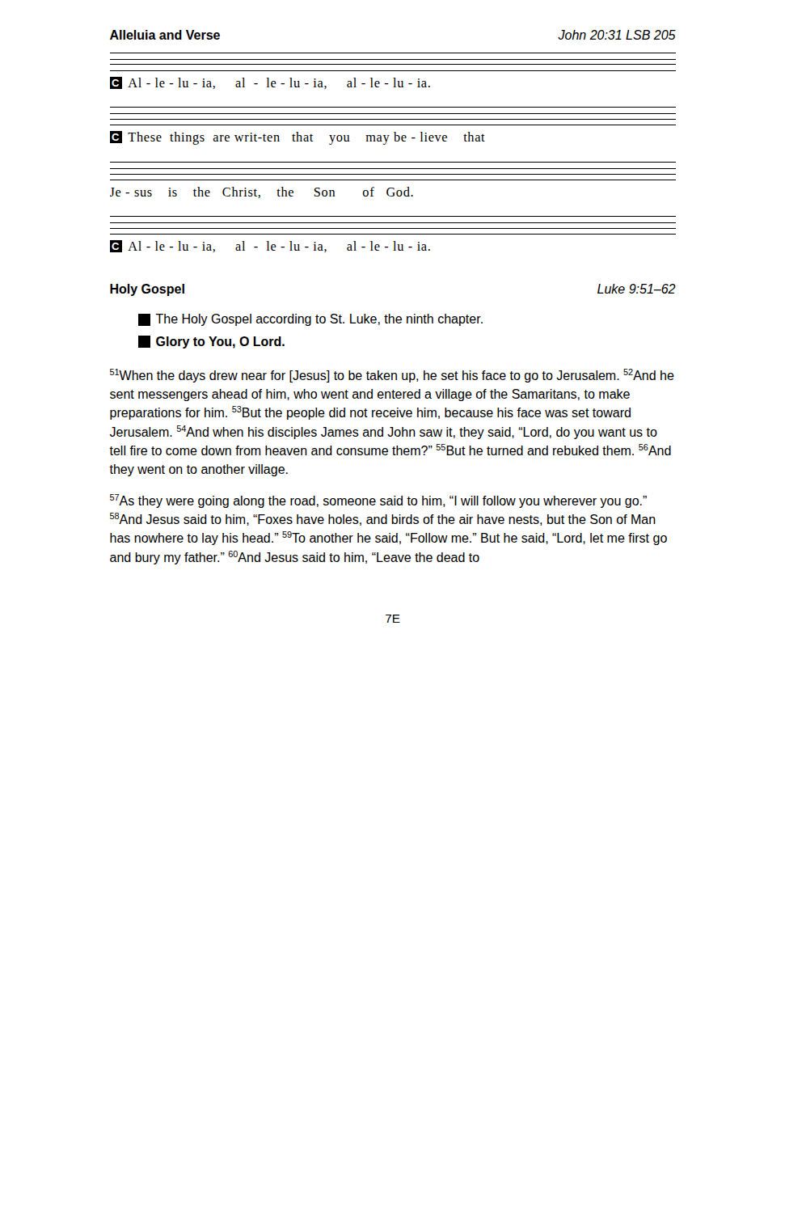Alleluia and Verse John 20:31 LSB 205
CAl - le - lu - ia, al - le - lu - ia, al - le - lu - ia.
CThese things are writ-ten that you may be - lieve that
Je - sus is the Christ, the Son of God.
CAl - le - lu - ia, al - le - lu - ia, al - le - lu - ia.
Holy Gospel Luke 9:51–62
PThe Holy Gospel according to St. Luke, the ninth chapter.
CGlory to You, O Lord.
51When the days drew near for [Jesus] to be taken up, he set his face to go to Jerusalem. 52And he sent messengers ahead of him, who went and entered a village of the Samaritans, to make preparations for him. 53But the people did not receive him, because his face was set toward Jerusalem. 54And when his disciples James and John saw it, they said, “Lord, do you want us to tell fire to come down from heaven and consume them?” 55But he turned and rebuked them. 56And they went on to another village.
57As they were going along the road, someone said to him, “I will follow you wherever you go.” 58And Jesus said to him, “Foxes have holes, and birds of the air have nests, but the Son of Man has nowhere to lay his head.” 59To another he said, “Follow me.” But he said, “Lord, let me first go and bury my father.” 60And Jesus said to him, “Leave the dead to
7E